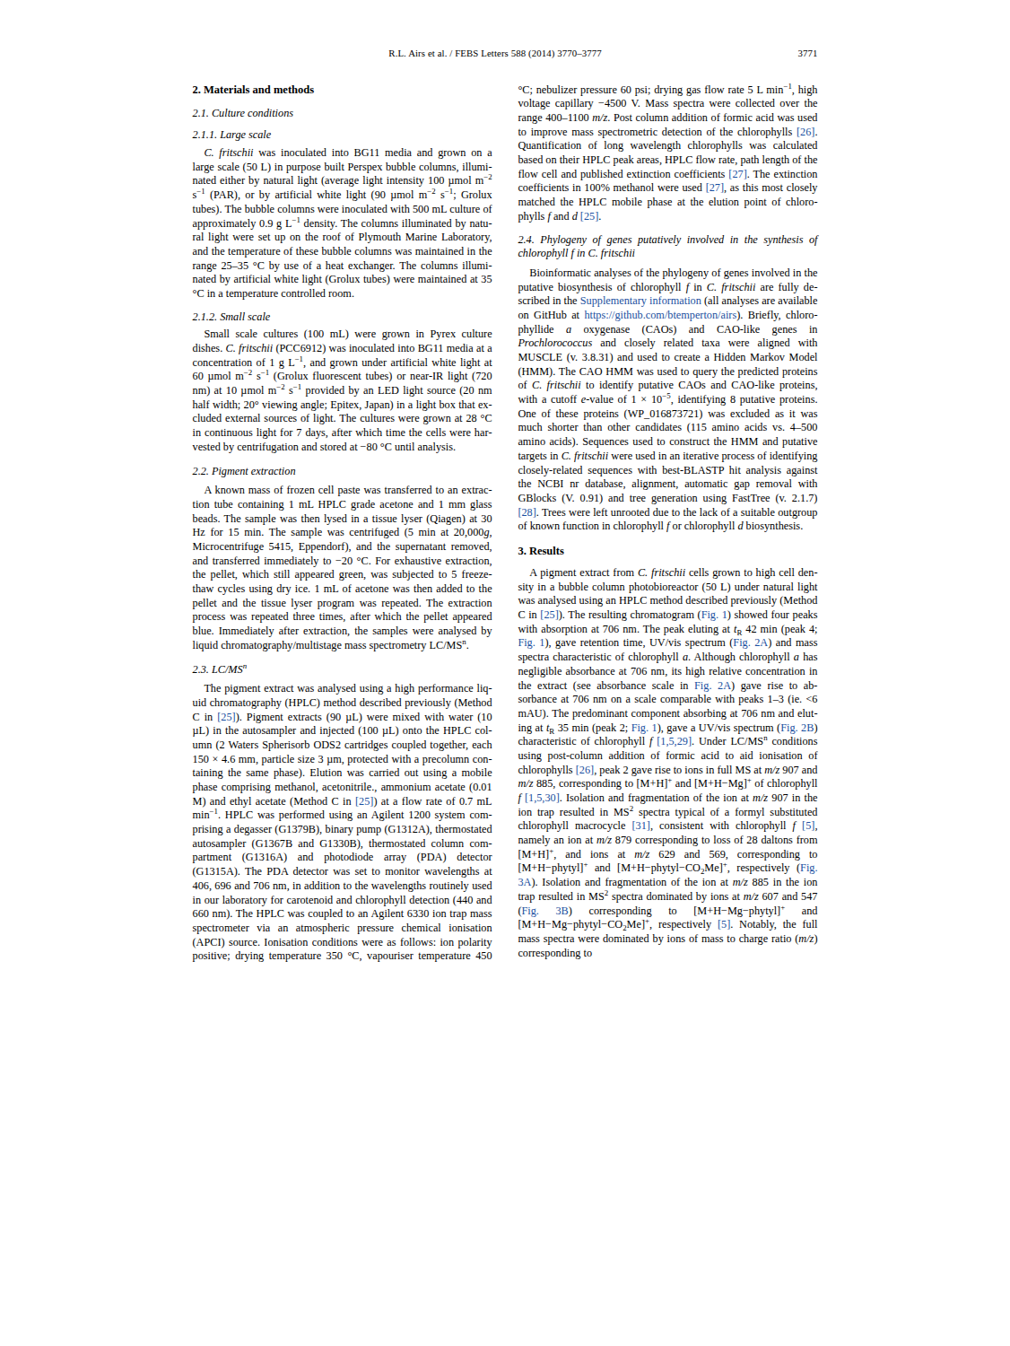3771 R.L. Airs et al. / FEBS Letters 588 (2014) 3770–3777
2. Materials and methods
2.1. Culture conditions
2.1.1. Large scale
C. fritschii was inoculated into BG11 media and grown on a large scale (50 L) in purpose built Perspex bubble columns, illuminated either by natural light (average light intensity 100 µmol m−2 s−1 (PAR), or by artificial white light (90 µmol m−2 s−1; Grolux tubes). The bubble columns were inoculated with 500 mL culture of approximately 0.9 g L−1 density. The columns illuminated by natural light were set up on the roof of Plymouth Marine Laboratory, and the temperature of these bubble columns was maintained in the range 25–35 °C by use of a heat exchanger. The columns illuminated by artificial white light (Grolux tubes) were maintained at 35 °C in a temperature controlled room.
2.1.2. Small scale
Small scale cultures (100 mL) were grown in Pyrex culture dishes. C. fritschii (PCC6912) was inoculated into BG11 media at a concentration of 1 g L−1, and grown under artificial white light at 60 µmol m−2 s−1 (Grolux fluorescent tubes) or near-IR light (720 nm) at 10 µmol m−2 s−1 provided by an LED light source (20 nm half width; 20° viewing angle; Epitex, Japan) in a light box that excluded external sources of light. The cultures were grown at 28 °C in continuous light for 7 days, after which time the cells were harvested by centrifugation and stored at −80 °C until analysis.
2.2. Pigment extraction
A known mass of frozen cell paste was transferred to an extraction tube containing 1 mL HPLC grade acetone and 1 mm glass beads. The sample was then lysed in a tissue lyser (Qiagen) at 30 Hz for 15 min. The sample was centrifuged (5 min at 20,000g, Microcentrifuge 5415, Eppendorf), and the supernatant removed, and transferred immediately to −20 °C. For exhaustive extraction, the pellet, which still appeared green, was subjected to 5 freeze-thaw cycles using dry ice. 1 mL of acetone was then added to the pellet and the tissue lyser program was repeated. The extraction process was repeated three times, after which the pellet appeared blue. Immediately after extraction, the samples were analysed by liquid chromatography/multistage mass spectrometry LC/MSn.
2.3. LC/MSn
The pigment extract was analysed using a high performance liquid chromatography (HPLC) method described previously (Method C in [25]). Pigment extracts (90 µL) were mixed with water (10 µL) in the autosampler and injected (100 µL) onto the HPLC column (2 Waters Spherisorb ODS2 cartridges coupled together, each 150 × 4.6 mm, particle size 3 µm, protected with a precolumn containing the same phase). Elution was carried out using a mobile phase comprising methanol, acetonitrile., ammonium acetate (0.01 M) and ethyl acetate (Method C in [25]) at a flow rate of 0.7 mL min−1. HPLC was performed using an Agilent 1200 system comprising a degasser (G1379B), binary pump (G1312A), thermostated autosampler (G1367B and G1330B), thermostated column compartment (G1316A) and photodiode array (PDA) detector (G1315A). The PDA detector was set to monitor wavelengths at 406, 696 and 706 nm, in addition to the wavelengths routinely used in our laboratory for carotenoid and chlorophyll detection (440 and 660 nm). The HPLC was coupled to an Agilent 6330 ion trap mass spectrometer via an atmospheric pressure chemical ionisation (APCI) source. Ionisation conditions were as follows: ion polarity positive; drying temperature 350 °C, vapouriser temperature 450 °C; nebulizer pressure 60 psi; drying gas flow rate 5 L min−1, high voltage capillary −4500 V. Mass spectra were collected over the range 400–1100 m/z. Post column addition of formic acid was used to improve mass spectrometric detection of the chlorophylls [26]. Quantification of long wavelength chlorophylls was calculated based on their HPLC peak areas, HPLC flow rate, path length of the flow cell and published extinction coefficients [27]. The extinction coefficients in 100% methanol were used [27], as this most closely matched the HPLC mobile phase at the elution point of chlorophylls f and d [25].
2.4. Phylogeny of genes putatively involved in the synthesis of chlorophyll f in C. fritschii
Bioinformatic analyses of the phylogeny of genes involved in the putative biosynthesis of chlorophyll f in C. fritschii are fully described in the Supplementary information (all analyses are available on GitHub at https://github.com/btemperton/airs). Briefly, chlorophyllide a oxygenase (CAOs) and CAO-like genes in Prochlorococcus and closely related taxa were aligned with MUSCLE (v. 3.8.31) and used to create a Hidden Markov Model (HMM). The CAO HMM was used to query the predicted proteins of C. fritschii to identify putative CAOs and CAO-like proteins, with a cutoff e-value of 1 × 10−5, identifying 8 putative proteins. One of these proteins (WP_016873721) was excluded as it was much shorter than other candidates (115 amino acids vs. 4–500 amino acids). Sequences used to construct the HMM and putative targets in C. fritschii were used in an iterative process of identifying closely-related sequences with best-BLASTP hit analysis against the NCBI nr database, alignment, automatic gap removal with GBlocks (V. 0.91) and tree generation using FastTree (v. 2.1.7) [28]. Trees were left unrooted due to the lack of a suitable outgroup of known function in chlorophyll f or chlorophyll d biosynthesis.
3. Results
A pigment extract from C. fritschii cells grown to high cell density in a bubble column photobioreactor (50 L) under natural light was analysed using an HPLC method described previously (Method C in [25]). The resulting chromatogram (Fig. 1) showed four peaks with absorption at 706 nm. The peak eluting at tR 42 min (peak 4; Fig. 1), gave retention time, UV/vis spectrum (Fig. 2A) and mass spectra characteristic of chlorophyll a. Although chlorophyll a has negligible absorbance at 706 nm, its high relative concentration in the extract (see absorbance scale in Fig. 2A) gave rise to absorbance at 706 nm on a scale comparable with peaks 1–3 (ie. <6 mAU). The predominant component absorbing at 706 nm and eluting at tR 35 min (peak 2; Fig. 1), gave a UV/vis spectrum (Fig. 2B) characteristic of chlorophyll f [1,5,29]. Under LC/MSn conditions using post-column addition of formic acid to aid ionisation of chlorophylls [26], peak 2 gave rise to ions in full MS at m/z 907 and m/z 885, corresponding to [M+H]+ and [M+H−Mg]+ of chlorophyll f [1,5,30]. Isolation and fragmentation of the ion at m/z 907 in the ion trap resulted in MS2 spectra typical of a formyl substituted chlorophyll macrocycle [31], consistent with chlorophyll f [5], namely an ion at m/z 879 corresponding to loss of 28 daltons from [M+H]+, and ions at m/z 629 and 569, corresponding to [M+H−phytyl]+ and [M+H−phytyl−CO2Me]+, respectively (Fig. 3A). Isolation and fragmentation of the ion at m/z 885 in the ion trap resulted in MS2 spectra dominated by ions at m/z 607 and 547 (Fig. 3B) corresponding to [M+H−Mg−phytyl]+ and [M+H−Mg−phytyl−CO2Me]+, respectively [5]. Notably, the full mass spectra were dominated by ions of mass to charge ratio (m/z) corresponding to